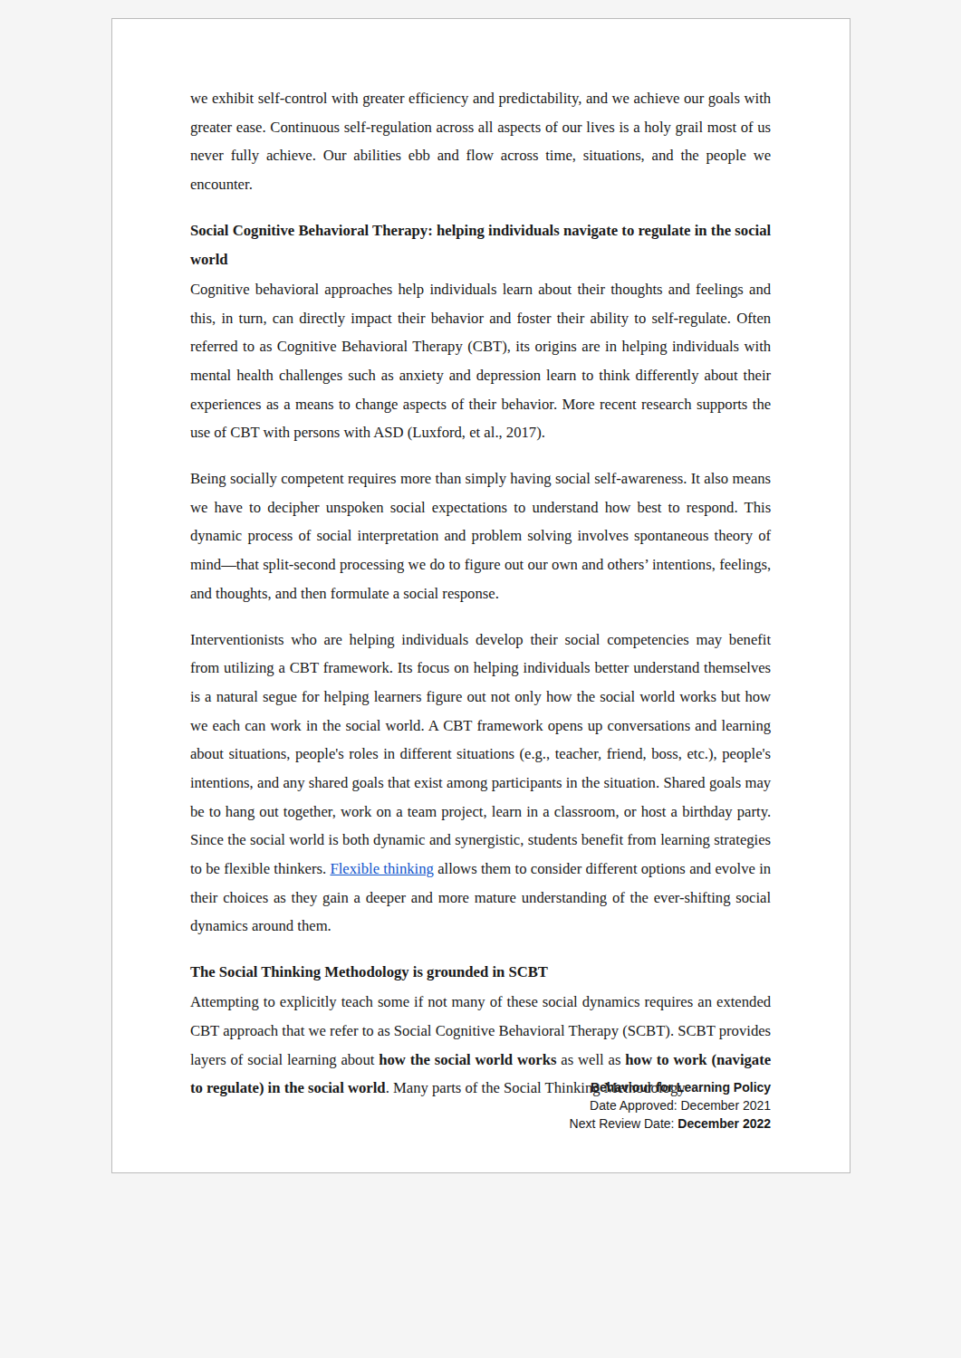we exhibit self-control with greater efficiency and predictability, and we achieve our goals with greater ease. Continuous self-regulation across all aspects of our lives is a holy grail most of us never fully achieve. Our abilities ebb and flow across time, situations, and the people we encounter.
Social Cognitive Behavioral Therapy: helping individuals navigate to regulate in the social world
Cognitive behavioral approaches help individuals learn about their thoughts and feelings and this, in turn, can directly impact their behavior and foster their ability to self-regulate. Often referred to as Cognitive Behavioral Therapy (CBT), its origins are in helping individuals with mental health challenges such as anxiety and depression learn to think differently about their experiences as a means to change aspects of their behavior. More recent research supports the use of CBT with persons with ASD (Luxford, et al., 2017).
Being socially competent requires more than simply having social self-awareness. It also means we have to decipher unspoken social expectations to understand how best to respond. This dynamic process of social interpretation and problem solving involves spontaneous theory of mind—that split-second processing we do to figure out our own and others’ intentions, feelings, and thoughts, and then formulate a social response.
Interventionists who are helping individuals develop their social competencies may benefit from utilizing a CBT framework. Its focus on helping individuals better understand themselves is a natural segue for helping learners figure out not only how the social world works but how we each can work in the social world. A CBT framework opens up conversations and learning about situations, people's roles in different situations (e.g., teacher, friend, boss, etc.), people's intentions, and any shared goals that exist among participants in the situation. Shared goals may be to hang out together, work on a team project, learn in a classroom, or host a birthday party. Since the social world is both dynamic and synergistic, students benefit from learning strategies to be flexible thinkers. Flexible thinking allows them to consider different options and evolve in their choices as they gain a deeper and more mature understanding of the ever-shifting social dynamics around them.
The Social Thinking Methodology is grounded in SCBT
Attempting to explicitly teach some if not many of these social dynamics requires an extended CBT approach that we refer to as Social Cognitive Behavioral Therapy (SCBT). SCBT provides layers of social learning about how the social world works as well as how to work (navigate to regulate) in the social world. Many parts of the Social Thinking Methodology
Behaviour for Learning Policy
Date Approved: December 2021
Next Review Date: December 2022